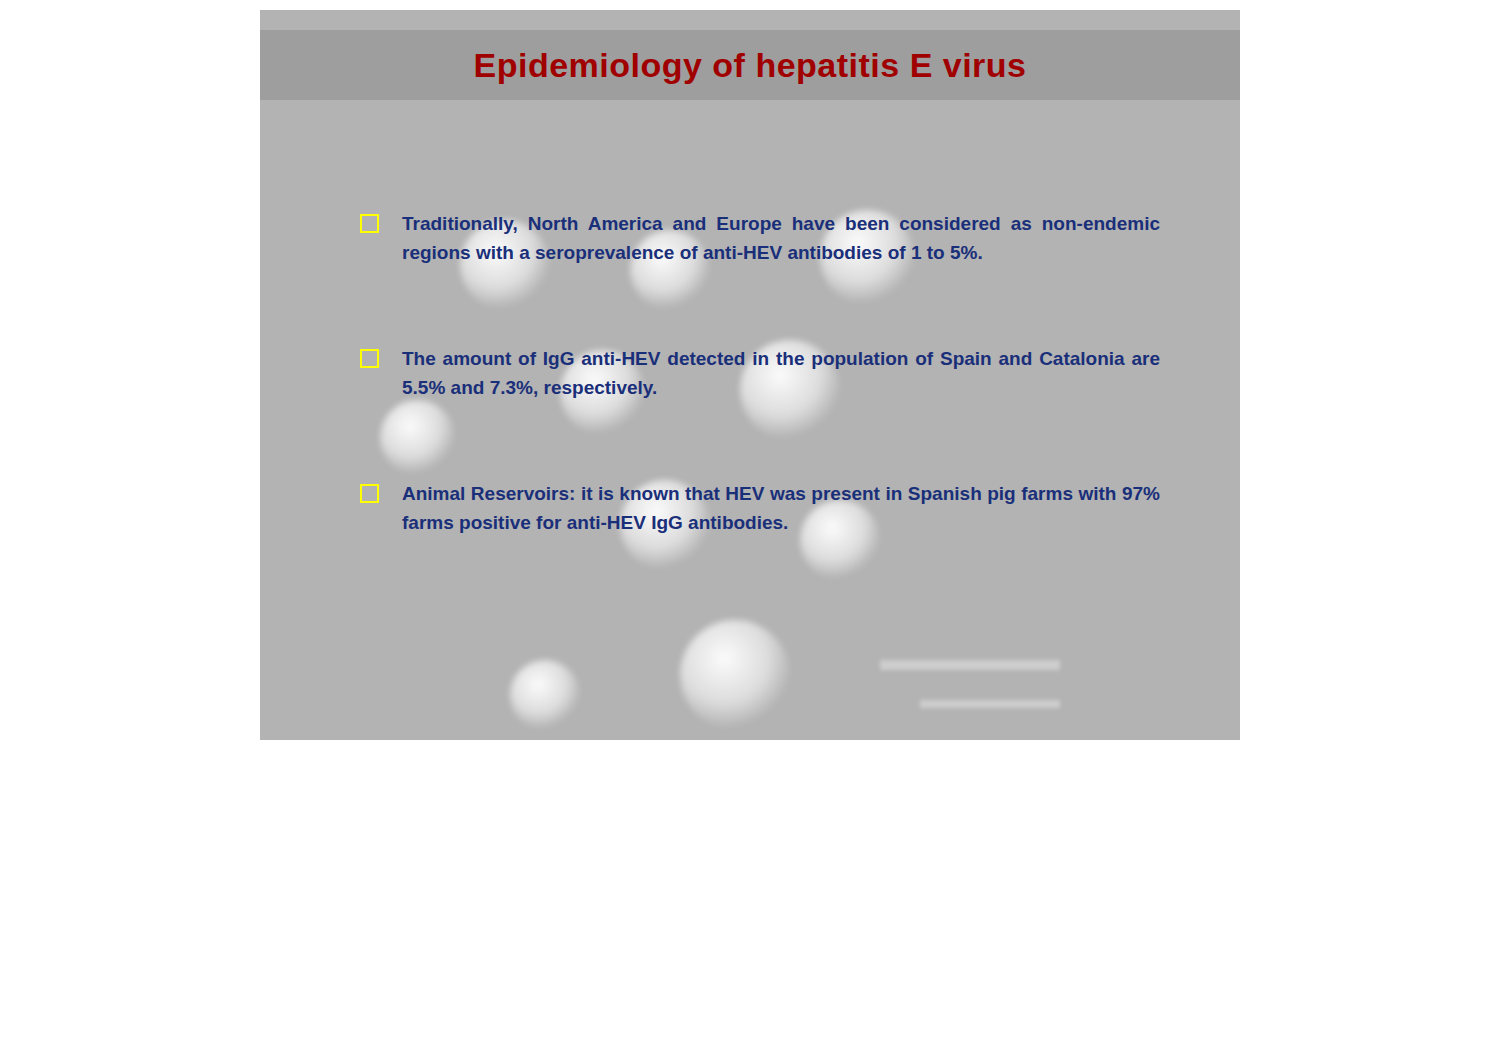Epidemiology of hepatitis E virus
Traditionally, North America and Europe have been considered as non-endemic regions with a seroprevalence of anti-HEV antibodies of 1 to 5%.
The amount of IgG anti-HEV detected in the population of Spain and Catalonia are 5.5% and 7.3%, respectively.
Animal Reservoirs: it is known that HEV was present in Spanish pig farms with 97% farms positive for anti-HEV IgG antibodies.